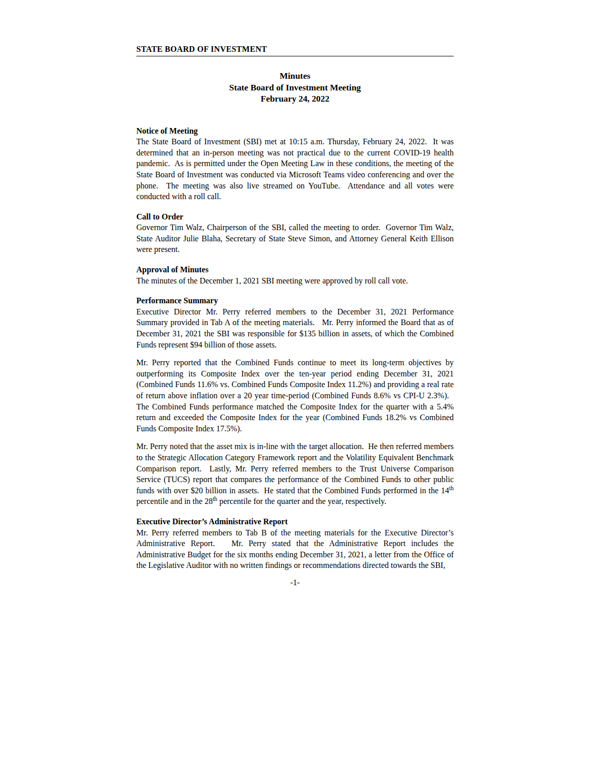STATE BOARD OF INVESTMENT
Minutes State Board of Investment Meeting February 24, 2022
Notice of Meeting
The State Board of Investment (SBI) met at 10:15 a.m. Thursday, February 24, 2022. It was determined that an in-person meeting was not practical due to the current COVID-19 health pandemic. As is permitted under the Open Meeting Law in these conditions, the meeting of the State Board of Investment was conducted via Microsoft Teams video conferencing and over the phone. The meeting was also live streamed on YouTube. Attendance and all votes were conducted with a roll call.
Call to Order
Governor Tim Walz, Chairperson of the SBI, called the meeting to order. Governor Tim Walz, State Auditor Julie Blaha, Secretary of State Steve Simon, and Attorney General Keith Ellison were present.
Approval of Minutes
The minutes of the December 1, 2021 SBI meeting were approved by roll call vote.
Performance Summary
Executive Director Mr. Perry referred members to the December 31, 2021 Performance Summary provided in Tab A of the meeting materials. Mr. Perry informed the Board that as of December 31, 2021 the SBI was responsible for $135 billion in assets, of which the Combined Funds represent $94 billion of those assets.
Mr. Perry reported that the Combined Funds continue to meet its long-term objectives by outperforming its Composite Index over the ten-year period ending December 31, 2021 (Combined Funds 11.6% vs. Combined Funds Composite Index 11.2%) and providing a real rate of return above inflation over a 20 year time-period (Combined Funds 8.6% vs CPI-U 2.3%). The Combined Funds performance matched the Composite Index for the quarter with a 5.4% return and exceeded the Composite Index for the year (Combined Funds 18.2% vs Combined Funds Composite Index 17.5%).
Mr. Perry noted that the asset mix is in-line with the target allocation. He then referred members to the Strategic Allocation Category Framework report and the Volatility Equivalent Benchmark Comparison report. Lastly, Mr. Perry referred members to the Trust Universe Comparison Service (TUCS) report that compares the performance of the Combined Funds to other public funds with over $20 billion in assets. He stated that the Combined Funds performed in the 14th percentile and in the 28th percentile for the quarter and the year, respectively.
Executive Director’s Administrative Report
Mr. Perry referred members to Tab B of the meeting materials for the Executive Director’s Administrative Report. Mr. Perry stated that the Administrative Report includes the Administrative Budget for the six months ending December 31, 2021, a letter from the Office of the Legislative Auditor with no written findings or recommendations directed towards the SBI,
-1-